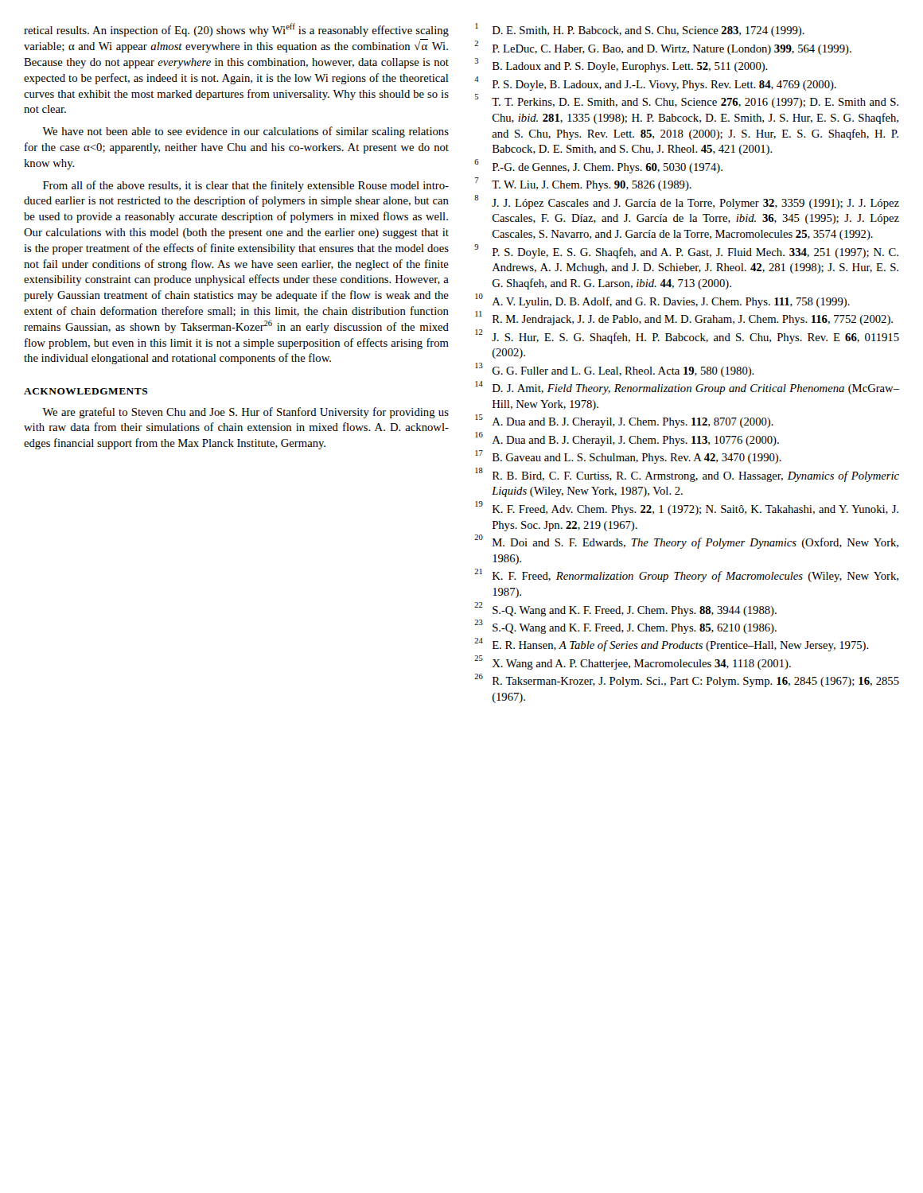retical results. An inspection of Eq. (20) shows why Wieff is a reasonably effective scaling variable; α and Wi appear almost everywhere in this equation as the combination α Wi. Because they do not appear everywhere in this combination, however, data collapse is not expected to be perfect, as indeed it is not. Again, it is the low Wi regions of the theoretical curves that exhibit the most marked departures from universality. Why this should be so is not clear.
We have not been able to see evidence in our calculations of similar scaling relations for the case α<0; apparently, neither have Chu and his co-workers. At present we do not know why.
From all of the above results, it is clear that the finitely extensible Rouse model introduced earlier is not restricted to the description of polymers in simple shear alone, but can be used to provide a reasonably accurate description of polymers in mixed flows as well. Our calculations with this model (both the present one and the earlier one) suggest that it is the proper treatment of the effects of finite extensibility that ensures that the model does not fail under conditions of strong flow. As we have seen earlier, the neglect of the finite extensibility constraint can produce unphysical effects under these conditions. However, a purely Gaussian treatment of chain statistics may be adequate if the flow is weak and the extent of chain deformation therefore small; in this limit, the chain distribution function remains Gaussian, as shown by Takserman-Kozer26 in an early discussion of the mixed flow problem, but even in this limit it is not a simple superposition of effects arising from the individual elongational and rotational components of the flow.
Acknowledgments
We are grateful to Steven Chu and Joe S. Hur of Stanford University for providing us with raw data from their simulations of chain extension in mixed flows. A. D. acknowledges financial support from the Max Planck Institute, Germany.
D. E. Smith, H. P. Babcock, and S. Chu, Science 283, 1724 (1999).
P. LeDuc, C. Haber, G. Bao, and D. Wirtz, Nature (London) 399, 564 (1999).
B. Ladoux and P. S. Doyle, Europhys. Lett. 52, 511 (2000).
P. S. Doyle, B. Ladoux, and J.-L. Viovy, Phys. Rev. Lett. 84, 4769 (2000).
T. T. Perkins, D. E. Smith, and S. Chu, Science 276, 2016 (1997); D. E. Smith and S. Chu, ibid. 281, 1335 (1998); H. P. Babcock, D. E. Smith, J. S. Hur, E. S. G. Shaqfeh, and S. Chu, Phys. Rev. Lett. 85, 2018 (2000); J. S. Hur, E. S. G. Shaqfeh, H. P. Babcock, D. E. Smith, and S. Chu, J. Rheol. 45, 421 (2001).
P.-G. de Gennes, J. Chem. Phys. 60, 5030 (1974).
T. W. Liu, J. Chem. Phys. 90, 5826 (1989).
J. J. López Cascales and J. García de la Torre, Polymer 32, 3359 (1991); J. J. López Cascales, F. G. Díaz, and J. García de la Torre, ibid. 36, 345 (1995); J. J. López Cascales, S. Navarro, and J. García de la Torre, Macromolecules 25, 3574 (1992).
P. S. Doyle, E. S. G. Shaqfeh, and A. P. Gast, J. Fluid Mech. 334, 251 (1997); N. C. Andrews, A. J. Mchugh, and J. D. Schieber, J. Rheol. 42, 281 (1998); J. S. Hur, E. S. G. Shaqfeh, and R. G. Larson, ibid. 44, 713 (2000).
A. V. Lyulin, D. B. Adolf, and G. R. Davies, J. Chem. Phys. 111, 758 (1999).
R. M. Jendrajack, J. J. de Pablo, and M. D. Graham, J. Chem. Phys. 116, 7752 (2002).
J. S. Hur, E. S. G. Shaqfeh, H. P. Babcock, and S. Chu, Phys. Rev. E 66, 011915 (2002).
G. G. Fuller and L. G. Leal, Rheol. Acta 19, 580 (1980).
D. J. Amit, Field Theory, Renormalization Group and Critical Phenomena (McGraw–Hill, New York, 1978).
A. Dua and B. J. Cherayil, J. Chem. Phys. 112, 8707 (2000).
A. Dua and B. J. Cherayil, J. Chem. Phys. 113, 10776 (2000).
B. Gaveau and L. S. Schulman, Phys. Rev. A 42, 3470 (1990).
R. B. Bird, C. F. Curtiss, R. C. Armstrong, and O. Hassager, Dynamics of Polymeric Liquids (Wiley, New York, 1987), Vol. 2.
K. F. Freed, Adv. Chem. Phys. 22, 1 (1972); N. Saitô, K. Takahashi, and Y. Yunoki, J. Phys. Soc. Jpn. 22, 219 (1967).
M. Doi and S. F. Edwards, The Theory of Polymer Dynamics (Oxford, New York, 1986).
K. F. Freed, Renormalization Group Theory of Macromolecules (Wiley, New York, 1987).
S.-Q. Wang and K. F. Freed, J. Chem. Phys. 88, 3944 (1988).
S.-Q. Wang and K. F. Freed, J. Chem. Phys. 85, 6210 (1986).
E. R. Hansen, A Table of Series and Products (Prentice–Hall, New Jersey, 1975).
X. Wang and A. P. Chatterjee, Macromolecules 34, 1118 (2001).
R. Takserman-Krozer, J. Polym. Sci., Part C: Polym. Symp. 16, 2845 (1967); 16, 2855 (1967).